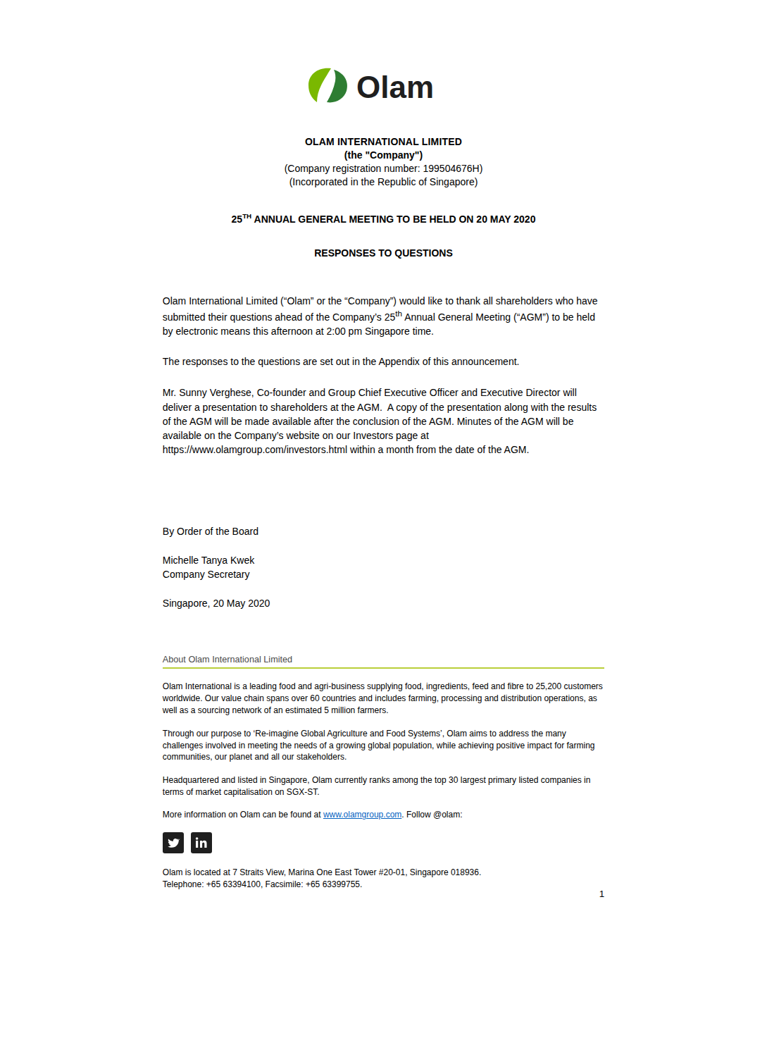Olam Olam
OLAM INTERNATIONAL LIMITED
(the "Company")
(Company registration number: 199504676H)
(Incorporated in the Republic of Singapore)
25TH ANNUAL GENERAL MEETING TO BE HELD ON 20 MAY 2020
RESPONSES TO QUESTIONS
Olam International Limited (“Olam” or the “Company”) would like to thank all shareholders who have submitted their questions ahead of the Company’s 25th Annual General Meeting (“AGM”) to be held by electronic means this afternoon at 2:00 pm Singapore time.
The responses to the questions are set out in the Appendix of this announcement.
Mr. Sunny Verghese, Co-founder and Group Chief Executive Officer and Executive Director will deliver a presentation to shareholders at the AGM. A copy of the presentation along with the results of the AGM will be made available after the conclusion of the AGM. Minutes of the AGM will be available on the Company’s website on our Investors page at https://www.olamgroup.com/investors.html within a month from the date of the AGM.
By Order of the Board
Michelle Tanya Kwek
Company Secretary
Singapore, 20 May 2020
About Olam International Limited
Olam International is a leading food and agri-business supplying food, ingredients, feed and fibre to 25,200 customers worldwide. Our value chain spans over 60 countries and includes farming, processing and distribution operations, as well as a sourcing network of an estimated 5 million farmers.
Through our purpose to ‘Re-imagine Global Agriculture and Food Systems’, Olam aims to address the many challenges involved in meeting the needs of a growing global population, while achieving positive impact for farming communities, our planet and all our stakeholders.
Headquartered and listed in Singapore, Olam currently ranks among the top 30 largest primary listed companies in terms of market capitalisation on SGX-ST.
More information on Olam can be found at www.olamgroup.com. Follow @olam:
Olam is located at 7 Straits View, Marina One East Tower #20-01, Singapore 018936.
Telephone: +65 63394100, Facsimile: +65 63399755.
1